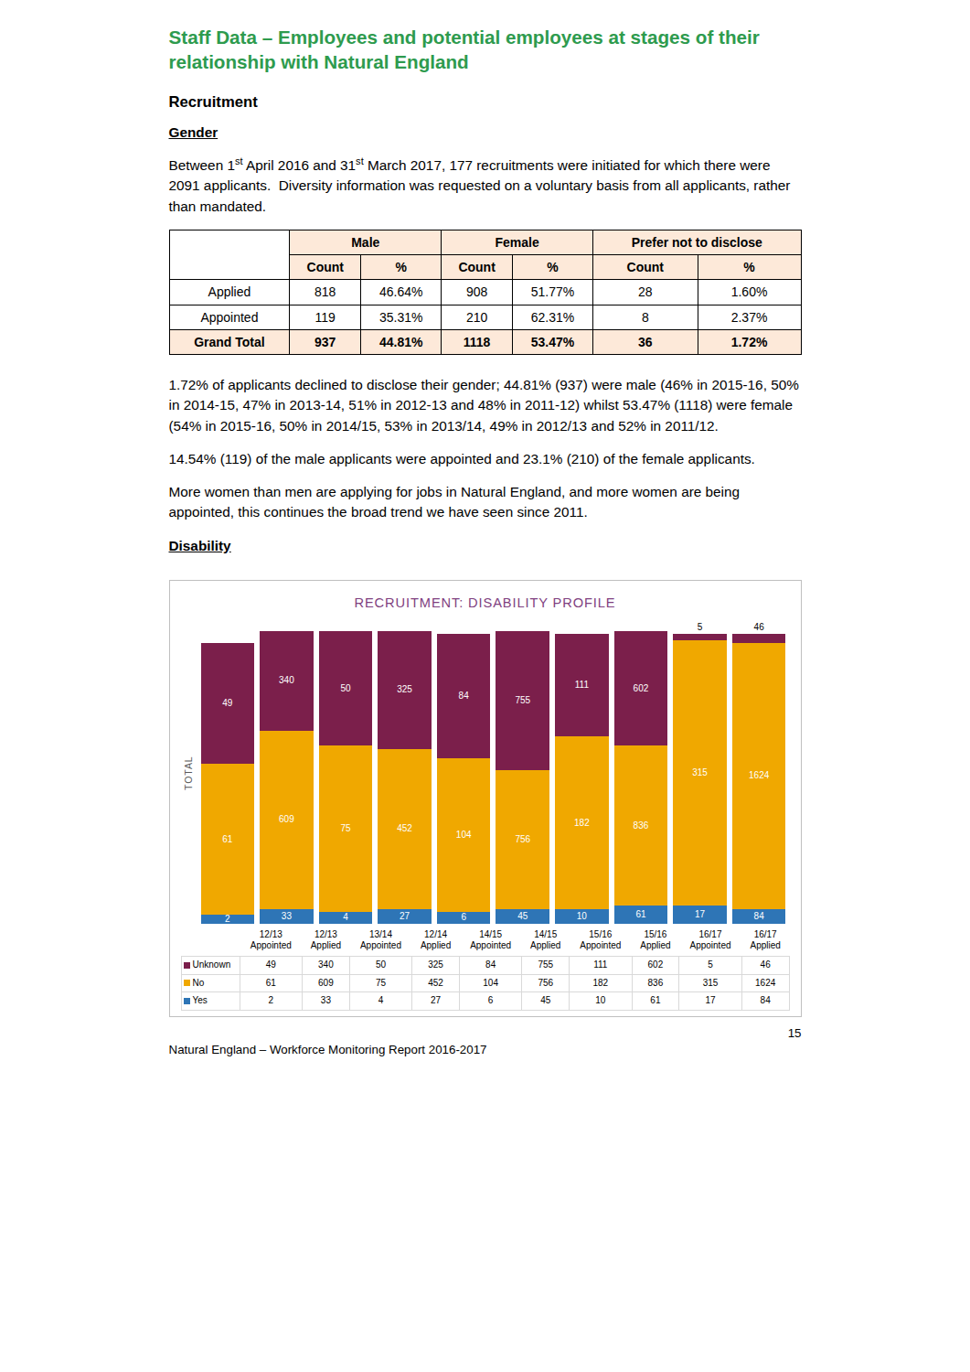Staff Data – Employees and potential employees at stages of their relationship with Natural England
Recruitment
Gender
Between 1st April 2016 and 31st March 2017, 177 recruitments were initiated for which there were 2091 applicants. Diversity information was requested on a voluntary basis from all applicants, rather than mandated.
| | Male | Female | Prefer not to disclose |
| --- | --- | --- | --- |
| Count | % | Count | % | Count | % |
| Applied | 818 | 46.64% | 908 | 51.77% | 28 | 1.60% |
| Appointed | 119 | 35.31% | 210 | 62.31% | 8 | 2.37% |
| Grand Total | 937 | 44.81% | 1118 | 53.47% | 36 | 1.72% |
1.72% of applicants declined to disclose their gender; 44.81% (937) were male (46% in 2015-16, 50% in 2014-15, 47% in 2013-14, 51% in 2012-13 and 48% in 2011-12) whilst 53.47% (1118) were female (54% in 2015-16, 50% in 2014/15, 53% in 2013/14, 49% in 2012/13 and 52% in 2011/12.
14.54% (119) of the male applicants were appointed and 23.1% (210) of the female applicants.
More women than men are applying for jobs in Natural England, and more women are being appointed, this continues the broad trend we have seen since 2011.
Disability
RECRUITMENT: DISABILITY PROFILE
TOTAL
49
61
2
340
609
33
50
75
4
325
452
27
84
104
6
755
756
45
111
182
10
602
836
61
5
315
17
46
1624
84
| | 12/13 Appointed | 12/13 Applied | 13/14 Appointed | 12/14 Applied | 14/15 Appointed | 14/15 Applied | 15/16 Appointed | 15/16 Applied | 16/17 Appointed | 16/17 Applied |
| Unknown | 49 | 340 | 50 | 325 | 84 | 755 | 111 | 602 | 5 | 46 |
| No | 61 | 609 | 75 | 452 | 104 | 756 | 182 | 836 | 315 | 1624 |
| Yes | 2 | 33 | 4 | 27 | 6 | 45 | 10 | 61 | 17 | 84 |
15 Natural England – Workforce Monitoring Report 2016-2017